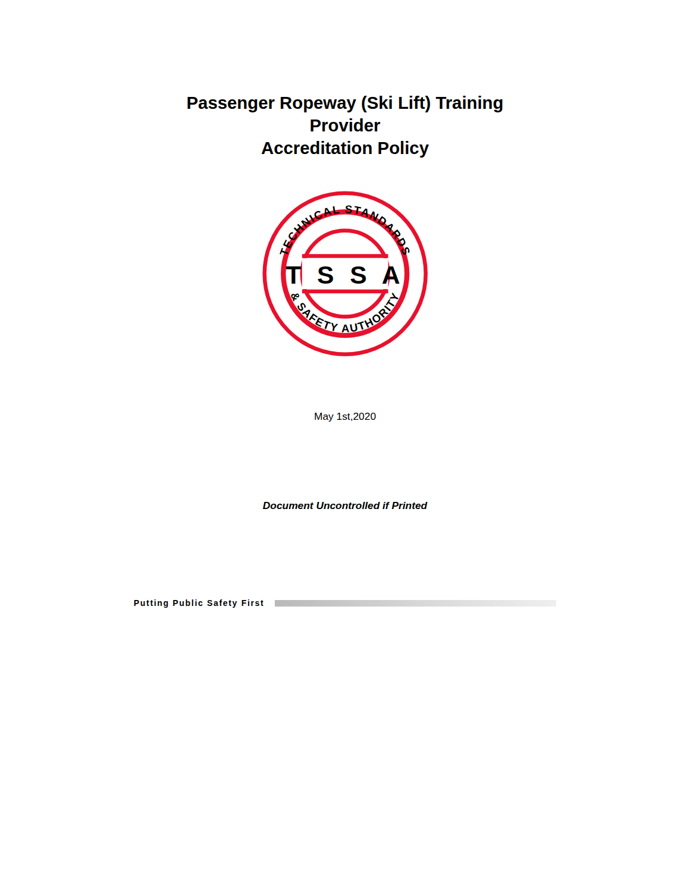Passenger Ropeway (Ski Lift) Training Provider
Accreditation Policy
T S S A TECHNICAL STANDARDS & SAFETY AUTHORITY
May 1st,2020
Document Uncontrolled if Printed
Putting Public Safety First